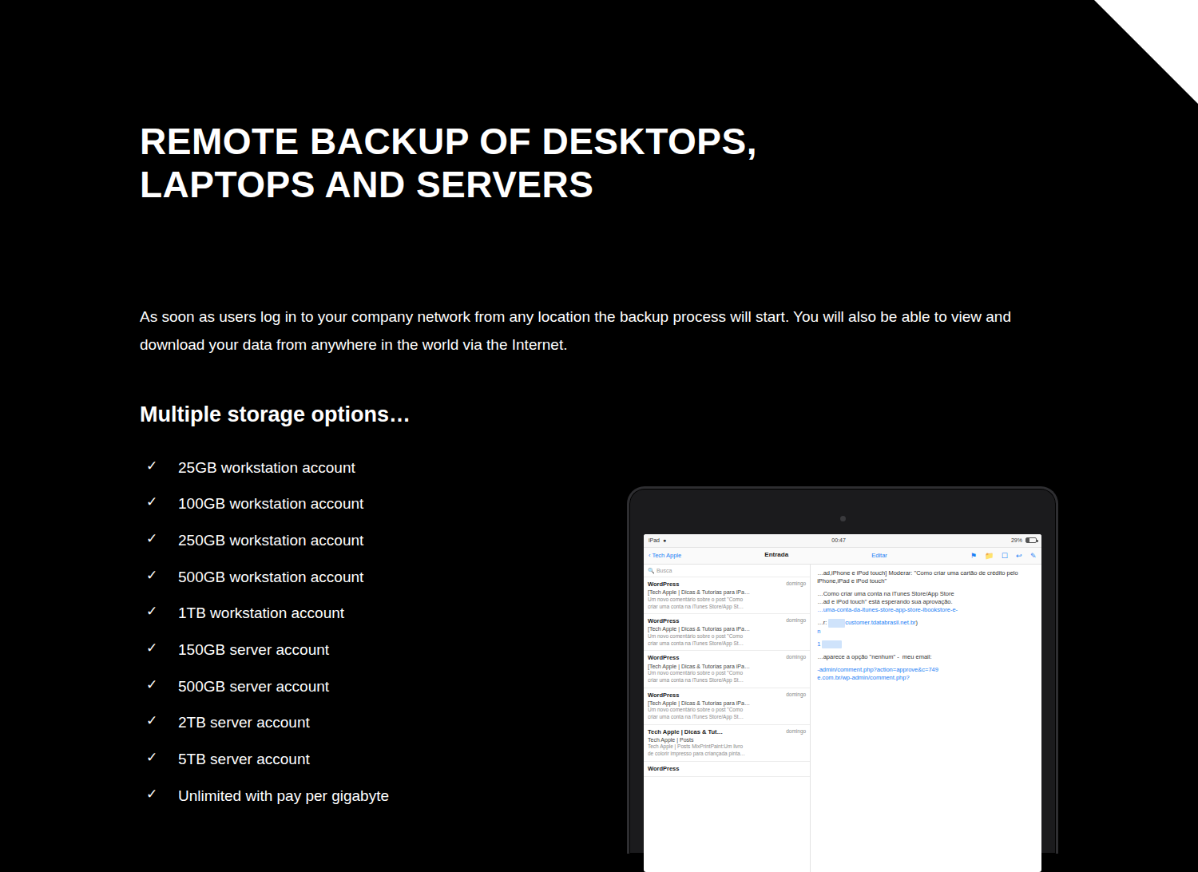Remote backup of desktops, laptops and servers
As soon as users log in to your company network from any location the backup process will start. You will also be able to view and download your data from anywhere in the world via the Internet.
Multiple storage options…
25GB workstation account
100GB workstation account
250GB workstation account
500GB workstation account
1TB workstation account
150GB server account
500GB server account
2TB server account
5TB server account
Unlimited with pay per gigabyte
iPad ●
00:47
29%
‹ Tech Apple Entrada Editar ⚑ 📁 ☐ ↩ ✎
🔍 Busca
WordPress domingo
[Tech Apple | Dicas & Tutorias para iPa…
Um novo comentário sobre o post "Como
criar uma conta na iTunes Store/App St…
WordPress domingo
[Tech Apple | Dicas & Tutorias para iPa…
Um novo comentário sobre o post "Como
criar uma conta na iTunes Store/App St…
WordPress domingo
[Tech Apple | Dicas & Tutorias para iPa…
Um novo comentário sobre o post "Como
criar uma conta na iTunes Store/App St…
WordPress domingo
[Tech Apple | Dicas & Tutorias para iPa…
Um novo comentário sobre o post "Como
criar uma conta na iTunes Store/App St…
Tech Apple | Dicas & Tut…domingo
Tech Apple | Posts
Tech Apple | Posts MixPrintPaint:Um livro
de colorir impresso para criançada pinta…
WordPress
…ad,iPhone e iPod touch] Moderar: "Como criar uma cartão de crédito pelo iPhone,iPad e iPod touch"
…Como criar uma conta na iTunes Store/App Store
…ad e iPod touch" está esperando sua aprovação.
…uma-conta-da-itunes-store-app-store-ibookstore-e-
…r: customer.tdatabrasil.net.br)
n
1
…aparece a opção "nenhum" - meu email:
-admin/comment.php?action=approve&c=749
e.com.br/wp-admin/comment.php?